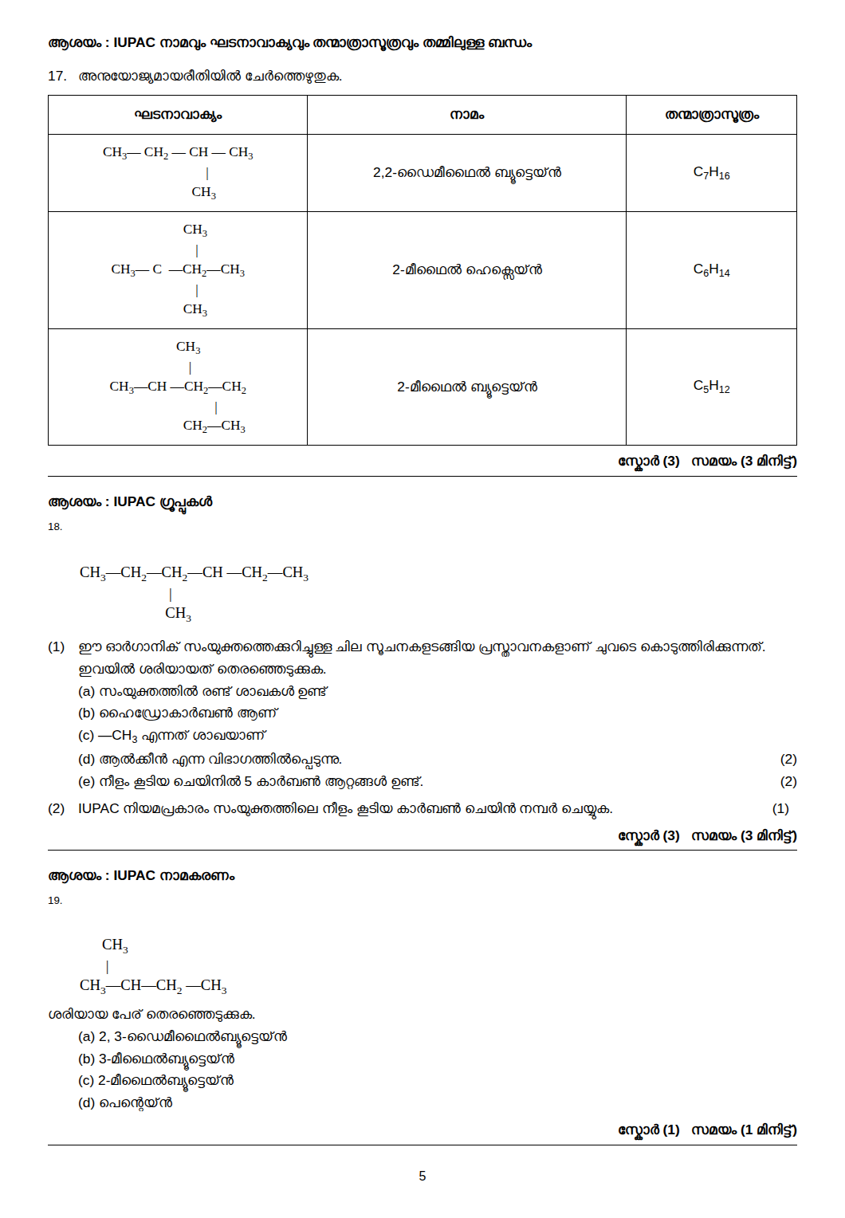ആശയം : IUPAC നാമവും ഘടനാവാക്യവും തന്മാത്രാസൂത്രവും തമ്മിലുള്ള ബന്ധം
17.
അനുയോജ്യമായരീതിയിൽ ചേർത്തെഴുതുക.
| ഘടനാവാക്യം | നാമം | തന്മാത്രാസൂത്രം |
| --- | --- | --- |
| CH 3 — CH 2 — CH — CH 3 / CH 3 | 2,2-ഡൈമീഥൈൽ ബ്യൂട്ടെയ്ൻ | C 7 H 16 |
| CH 3 / CH 3 — C —CH 2 —CH 3 / CH 3 | 2-മീഥൈൽ ഹെക്സെയ്ൻ | C 6 H 14 |
| CH 3 / CH 3 —CH —CH 2 —CH 2 / CH 2 —CH 3 | 2-മീഥൈൽ ബ്യൂട്ടെയ്ൻ | C 5 H 12 |
സ്കോർ (3) സമയം (3 മിനിട്ട്)
ആശയം : IUPAC ഗ്രൂപ്പുകൾ
18.
CH3—CH2—CH2—CH —CH2—CH3 | CH3
(1)
ഈ ഓർഗാനിക് സംയുക്തത്തെക്കുറിച്ചുള്ള ചില സൂചനകളടങ്ങിയ പ്രസ്താവനകളാണ് ചുവടെ കൊടുത്തിരിക്കുന്നത്. ഇവയിൽ ശരിയായത് തെരഞ്ഞെടുക്കുക.
(a) സംയുക്തത്തിൽ രണ്ട് ശാഖകൾ ഉണ്ട്
(b) ഹൈഡ്രോകാർബൺ ആണ്
(c) —CH3 എന്നത് ശാഖയാണ്
(d) ആൽക്കീൻ എന്ന വിഭാഗത്തിൽപ്പെടുന്നു. (2)
(e) നീളം കൂടിയ ചെയിനിൽ 5 കാർബൺ ആറ്റങ്ങൾ ഉണ്ട്. (2)
(2)
IUPAC നിയമപ്രകാരം സംയുക്തത്തിലെ നീളം കൂടിയ കാർബൺ ചെയിൻ നമ്പർ ചെയ്യുക. (1)
സ്കോർ (3) സമയം (3 മിനിട്ട്)
ആശയം : IUPAC നാമകരണം
19.
CH3 | CH3—CH—CH2 —CH3
ശരിയായ പേര് തെരഞ്ഞെടുക്കുക.
(a) 2, 3-ഡൈമീഥൈൽബ്യൂട്ടെയ്ൻ
(b) 3-മീഥൈൽബ്യൂട്ടെയ്ൻ
(c) 2-മീഥൈൽബ്യൂട്ടെയ്ൻ
(d) പെന്റെയ്ൻ
സ്കോർ (1) സമയം (1 മിനിട്ട്)
5